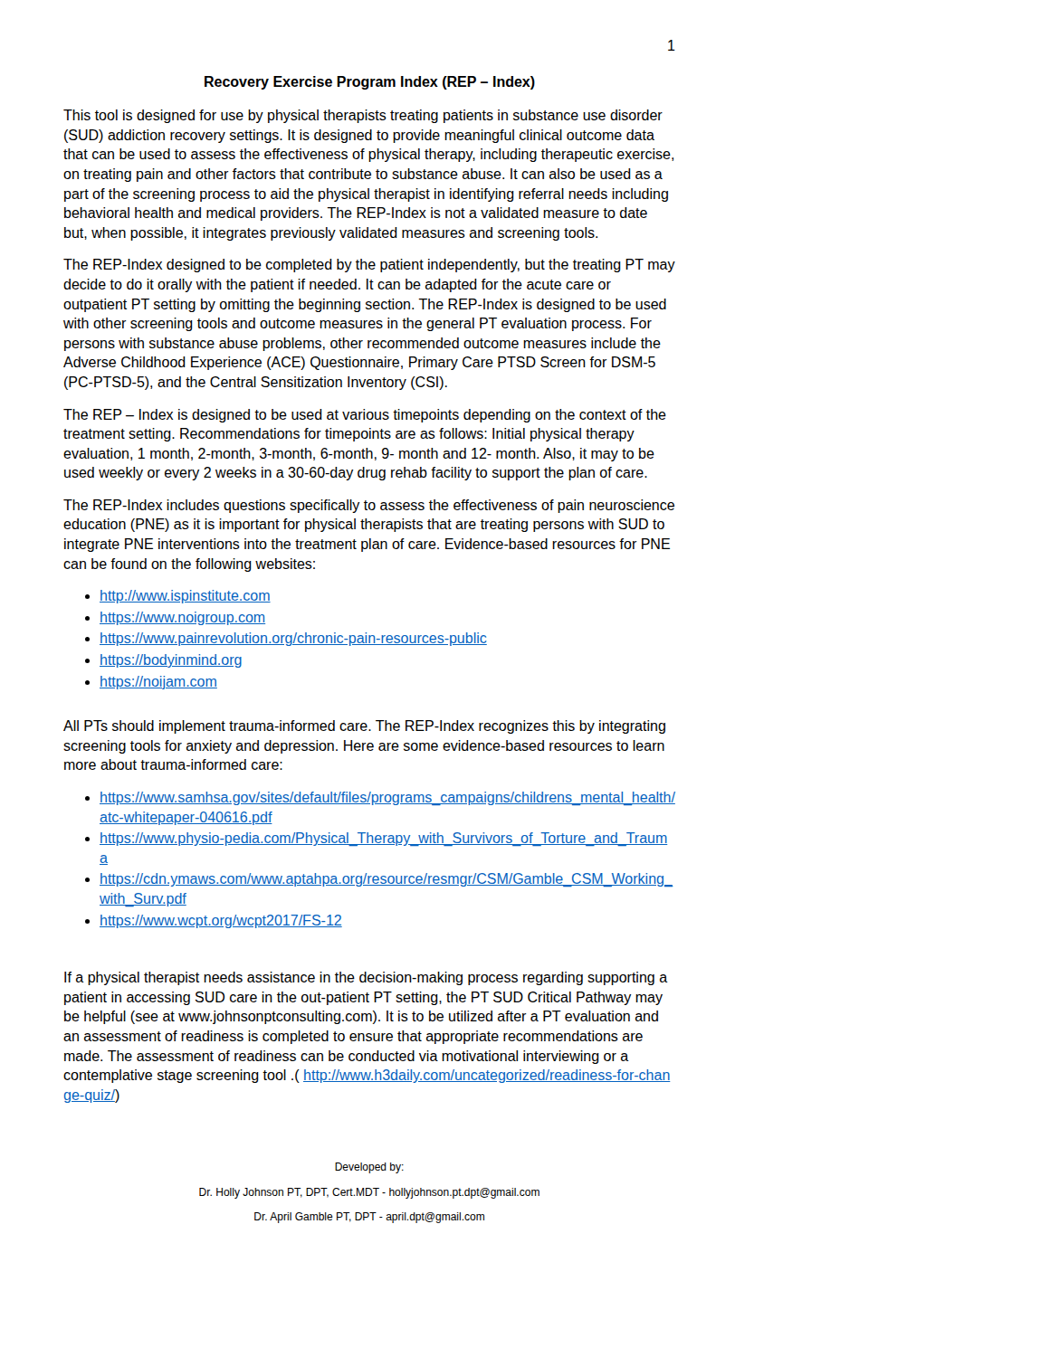1
Recovery Exercise Program Index (REP – Index)
This tool is designed for use by physical therapists treating patients in substance use disorder (SUD) addiction recovery settings. It is designed to provide meaningful clinical outcome data that can be used to assess the effectiveness of physical therapy, including therapeutic exercise, on treating pain and other factors that contribute to substance abuse. It can also be used as a part of the screening process to aid the physical therapist in identifying referral needs including behavioral health and medical providers. The REP-Index is not a validated measure to date but, when possible, it integrates previously validated measures and screening tools.
The REP-Index designed to be completed by the patient independently, but the treating PT may decide to do it orally with the patient if needed. It can be adapted for the acute care or outpatient PT setting by omitting the beginning section. The REP-Index is designed to be used with other screening tools and outcome measures in the general PT evaluation process. For persons with substance abuse problems, other recommended outcome measures include the Adverse Childhood Experience (ACE) Questionnaire, Primary Care PTSD Screen for DSM-5 (PC-PTSD-5), and the Central Sensitization Inventory (CSI).
The REP – Index is designed to be used at various timepoints depending on the context of the treatment setting. Recommendations for timepoints are as follows: Initial physical therapy evaluation, 1 month, 2-month, 3-month, 6-month, 9- month and 12- month. Also, it may to be used weekly or every 2 weeks in a 30-60-day drug rehab facility to support the plan of care.
The REP-Index includes questions specifically to assess the effectiveness of pain neuroscience education (PNE) as it is important for physical therapists that are treating persons with SUD to integrate PNE interventions into the treatment plan of care. Evidence-based resources for PNE can be found on the following websites:
http://www.ispinstitute.com
https://www.noigroup.com
https://www.painrevolution.org/chronic-pain-resources-public
https://bodyinmind.org
https://noijam.com
All PTs should implement trauma-informed care. The REP-Index recognizes this by integrating screening tools for anxiety and depression. Here are some evidence-based resources to learn more about trauma-informed care:
https://www.samhsa.gov/sites/default/files/programs_campaigns/childrens_mental_health/atc-whitepaper-040616.pdf
https://www.physio-pedia.com/Physical_Therapy_with_Survivors_of_Torture_and_Trauma
https://cdn.ymaws.com/www.aptahpa.org/resource/resmgr/CSM/Gamble_CSM_Working_with_Surv.pdf
https://www.wcpt.org/wcpt2017/FS-12
If a physical therapist needs assistance in the decision-making process regarding supporting a patient in accessing SUD care in the out-patient PT setting, the PT SUD Critical Pathway may be helpful (see at www.johnsonptconsulting.com). It is to be utilized after a PT evaluation and an assessment of readiness is completed to ensure that appropriate recommendations are made. The assessment of readiness can be conducted via motivational interviewing or a contemplative stage screening tool .( http://www.h3daily.com/uncategorized/readiness-for-change-quiz/)
Developed by:
Dr. Holly Johnson PT, DPT, Cert.MDT - hollyjohnson.pt.dpt@gmail.com
Dr. April Gamble PT, DPT - april.dpt@gmail.com